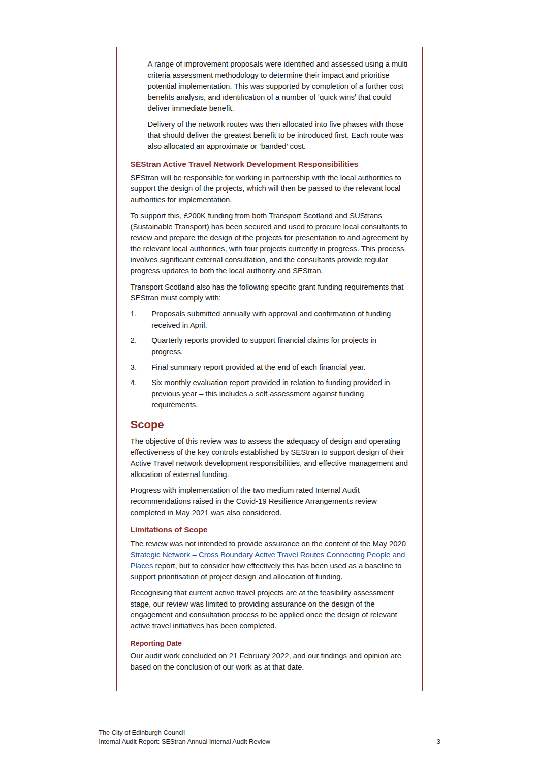A range of improvement proposals were identified and assessed using a multi criteria assessment methodology to determine their impact and prioritise potential implementation. This was supported by completion of a further cost benefits analysis, and identification of a number of ‘quick wins’ that could deliver immediate benefit.
Delivery of the network routes was then allocated into five phases with those that should deliver the greatest benefit to be introduced first. Each route was also allocated an approximate or ‘banded’ cost.
SEStran Active Travel Network Development Responsibilities
SEStran will be responsible for working in partnership with the local authorities to support the design of the projects, which will then be passed to the relevant local authorities for implementation.
To support this, £200K funding from both Transport Scotland and SUStrans (Sustainable Transport) has been secured and used to procure local consultants to review and prepare the design of the projects for presentation to and agreement by the relevant local authorities, with four projects currently in progress. This process involves significant external consultation, and the consultants provide regular progress updates to both the local authority and SEStran.
Transport Scotland also has the following specific grant funding requirements that SEStran must comply with:
Proposals submitted annually with approval and confirmation of funding received in April.
Quarterly reports provided to support financial claims for projects in progress.
Final summary report provided at the end of each financial year.
Six monthly evaluation report provided in relation to funding provided in previous year – this includes a self-assessment against funding requirements.
Scope
The objective of this review was to assess the adequacy of design and operating effectiveness of the key controls established by SEStran to support design of their Active Travel network development responsibilities, and effective management and allocation of external funding.
Progress with implementation of the two medium rated Internal Audit recommendations raised in the Covid-19 Resilience Arrangements review completed in May 2021 was also considered.
Limitations of Scope
The review was not intended to provide assurance on the content of the May 2020 Strategic Network – Cross Boundary Active Travel Routes Connecting People and Places report, but to consider how effectively this has been used as a baseline to support prioritisation of project design and allocation of funding.
Recognising that current active travel projects are at the feasibility assessment stage, our review was limited to providing assurance on the design of the engagement and consultation process to be applied once the design of relevant active travel initiatives has been completed.
Reporting Date
Our audit work concluded on 21 February 2022, and our findings and opinion are based on the conclusion of our work as at that date.
The City of Edinburgh Council
Internal Audit Report: SEStran Annual Internal Audit Review
3